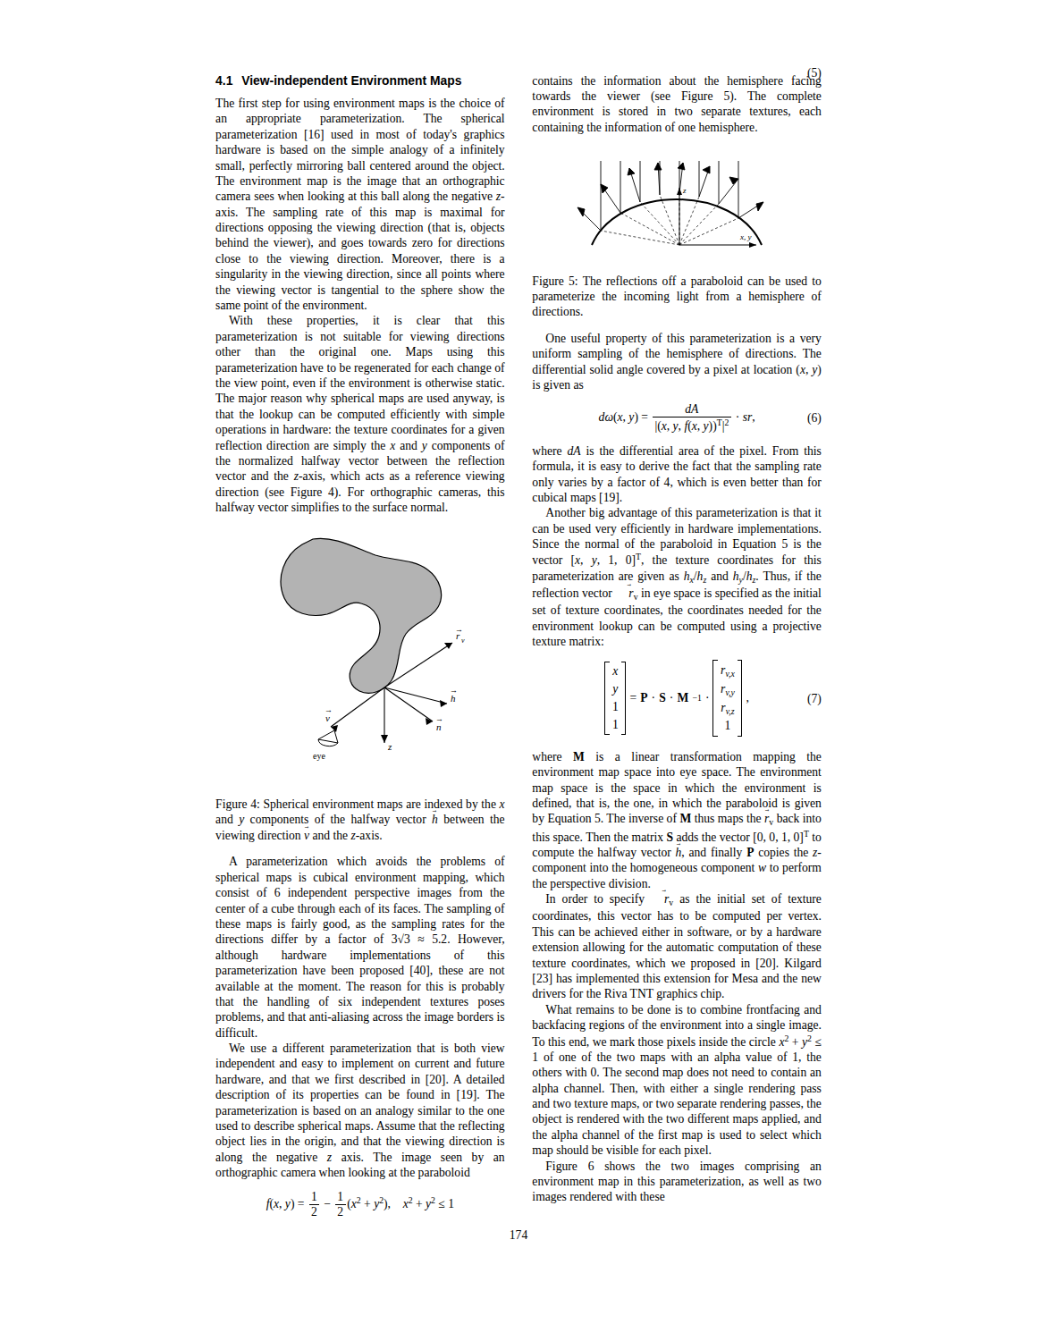4.1 View-independent Environment Maps
The first step for using environment maps is the choice of an appropriate parameterization. The spherical parameterization [16] used in most of today's graphics hardware is based on the simple analogy of a infinitely small, perfectly mirroring ball centered around the object. The environment map is the image that an orthographic camera sees when looking at this ball along the negative z-axis. The sampling rate of this map is maximal for directions opposing the viewing direction (that is, objects behind the viewer), and goes towards zero for directions close to the viewing direction. Moreover, there is a singularity in the viewing direction, since all points where the viewing vector is tangential to the sphere show the same point of the environment.
With these properties, it is clear that this parameterization is not suitable for viewing directions other than the original one. Maps using this parameterization have to be regenerated for each change of the view point, even if the environment is otherwise static. The major reason why spherical maps are used anyway, is that the lookup can be computed efficiently with simple operations in hardware: the texture coordinates for a given reflection direction are simply the x and y components of the normalized halfway vector between the reflection vector and the z-axis, which acts as a reference viewing direction (see Figure 4). For orthographic cameras, this halfway vector simplifies to the surface normal.
r v → h → n → z v → eye
Figure 4: Spherical environment maps are indexed by the x and y components of the halfway vector h between the viewing direction v and the z-axis.
A parameterization which avoids the problems of spherical maps is cubical environment mapping, which consist of 6 independent perspective images from the center of a cube through each of its faces. The sampling of these maps is fairly good, as the sampling rates for the directions differ by a factor of 3√3 ≈ 5.2. However, although hardware implementations of this parameterization have been proposed [40], these are not available at the moment. The reason for this is probably that the handling of six independent textures poses problems, and that anti-aliasing across the image borders is difficult.
We use a different parameterization that is both view independent and easy to implement on current and future hardware, and that we first described in [20]. A detailed description of its properties can be found in [19]. The parameterization is based on an analogy similar to the one used to describe spherical maps. Assume that the reflecting object lies in the origin, and that the viewing direction is along the negative z axis. The image seen by an orthographic camera when looking at the paraboloid
f(x, y) = 12 − 12(x2 + y2), x2 + y2 ≤ 1 (5)
contains the information about the hemisphere facing towards the viewer (see Figure 5). The complete environment is stored in two separate textures, each containing the information of one hemisphere.
z x, y
Figure 5: The reflections off a paraboloid can be used to parameterize the incoming light from a hemisphere of directions.
One useful property of this parameterization is a very uniform sampling of the hemisphere of directions. The differential solid angle covered by a pixel at location (x, y) is given as
dω(x, y) = dA|(x, y, f(x, y))T|2 · sr, (6)
where dA is the differential area of the pixel. From this formula, it is easy to derive the fact that the sampling rate only varies by a factor of 4, which is even better than for cubical maps [19].
Another big advantage of this parameterization is that it can be used very efficiently in hardware implementations. Since the normal of the paraboloid in Equation 5 is the vector [x, y, 1, 0]T, the texture coordinates for this parameterization are given as hx/hz and hy/hz. Thus, if the reflection vector rv in eye space is specified as the initial set of texture coordinates, the coordinates needed for the environment lookup can be computed using a projective texture matrix:
xy 11 = P · S · M−1 · rv,x rv,y rv,z 1 , (7)
where M is a linear transformation mapping the environment map space into eye space. The environment map space is the space in which the environment is defined, that is, the one, in which the paraboloid is given by Equation 5. The inverse of M thus maps the rv back into this space. Then the matrix S adds the vector [0, 0, 1, 0]T to compute the halfway vector h, and finally P copies the z-component into the homogeneous component w to perform the perspective division.
In order to specify rv as the initial set of texture coordinates, this vector has to be computed per vertex. This can be achieved either in software, or by a hardware extension allowing for the automatic computation of these texture coordinates, which we proposed in [20]. Kilgard [23] has implemented this extension for Mesa and the new drivers for the Riva TNT graphics chip.
What remains to be done is to combine frontfacing and backfacing regions of the environment into a single image. To this end, we mark those pixels inside the circle x2 + y2 ≤ 1 of one of the two maps with an alpha value of 1, the others with 0. The second map does not need to contain an alpha channel. Then, with either a single rendering pass and two texture maps, or two separate rendering passes, the object is rendered with the two different maps applied, and the alpha channel of the first map is used to select which map should be visible for each pixel.
Figure 6 shows the two images comprising an environment map in this parameterization, as well as two images rendered with these
174